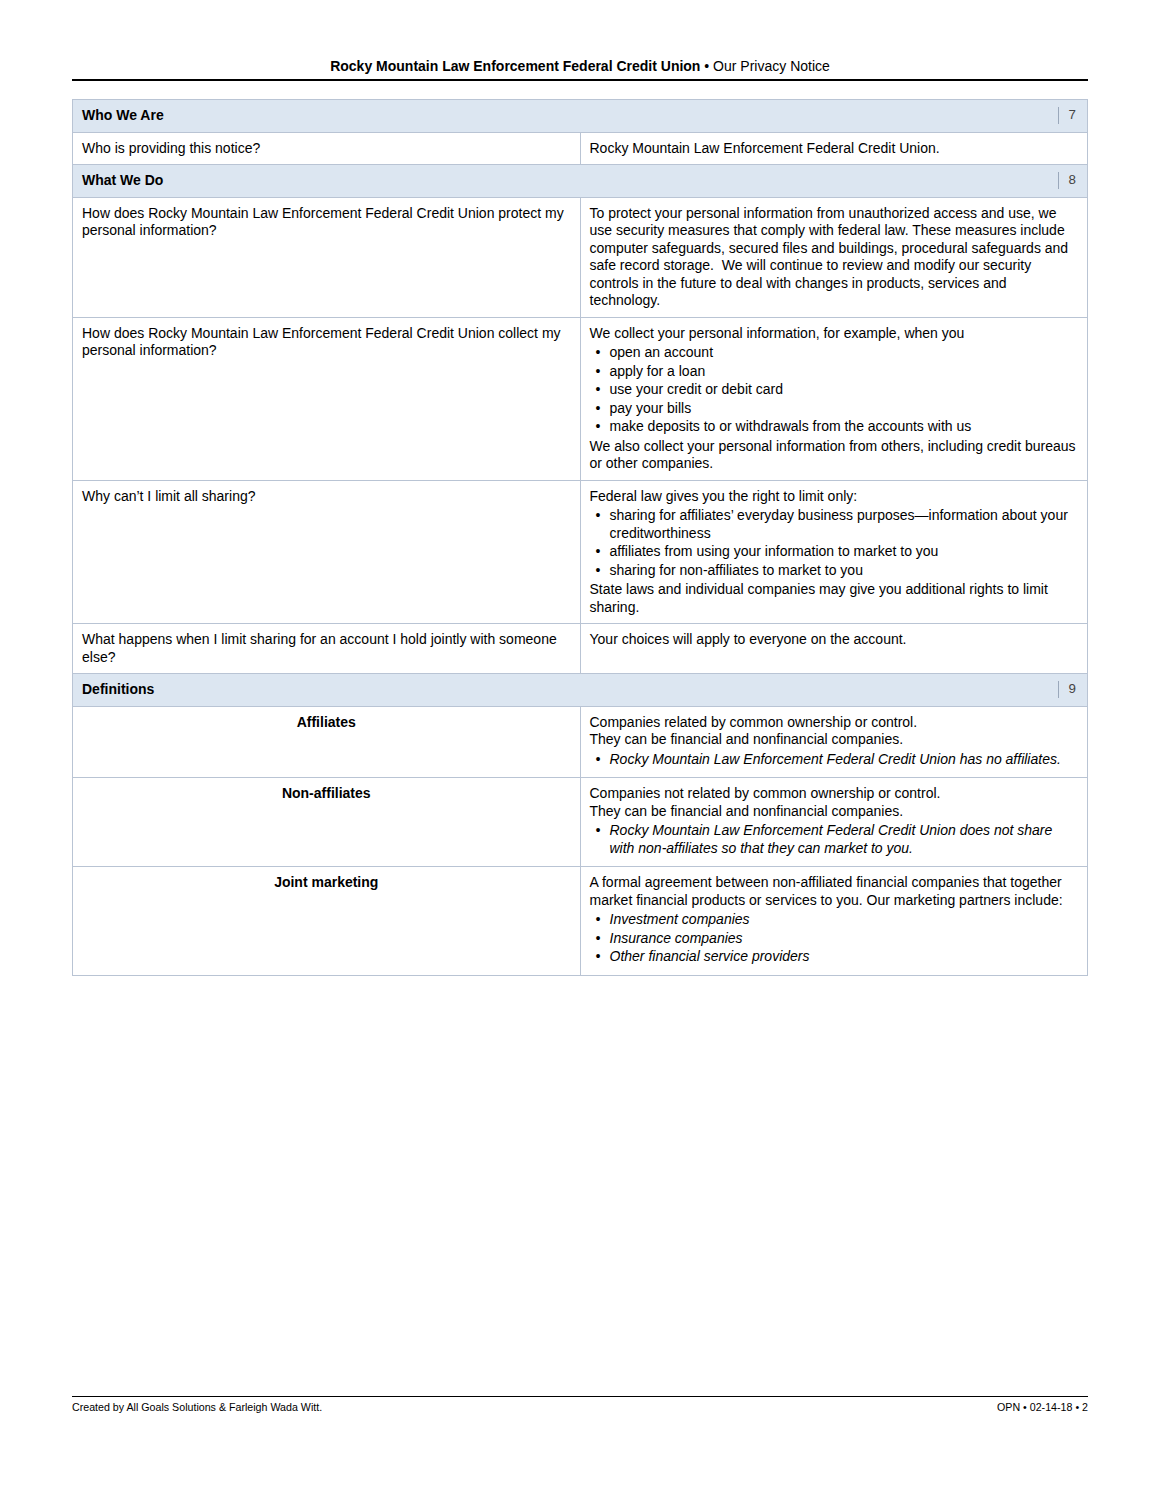Rocky Mountain Law Enforcement Federal Credit Union • Our Privacy Notice
| Who We Are 7 |
| Who is providing this notice? | Rocky Mountain Law Enforcement Federal Credit Union. |
| What We Do 8 |
| How does Rocky Mountain Law Enforcement Federal Credit Union protect my personal information? | To protect your personal information from unauthorized access and use, we use security measures that comply with federal law. These measures include computer safeguards, secured files and buildings, procedural safeguards and safe record storage. We will continue to review and modify our security controls in the future to deal with changes in products, services and technology. |
| How does Rocky Mountain Law Enforcement Federal Credit Union collect my personal information? | We collect your personal information, for example, when you open an account apply for a loan use your credit or debit card pay your bills make deposits to or withdrawals from the accounts with us We also collect your personal information from others, including credit bureaus or other companies. |
| Why can’t I limit all sharing? | Federal law gives you the right to limit only: sharing for affiliates’ everyday business purposes—information about your creditworthiness affiliates from using your information to market to you sharing for non-affiliates to market to you State laws and individual companies may give you additional rights to limit sharing. |
| What happens when I limit sharing for an account I hold jointly with someone else? | Your choices will apply to everyone on the account. |
| Definitions 9 |
| Affiliates | Companies related by common ownership or control. They can be financial and nonfinancial companies. Rocky Mountain Law Enforcement Federal Credit Union has no affiliates. |
| Non-affiliates | Companies not related by common ownership or control. They can be financial and nonfinancial companies. Rocky Mountain Law Enforcement Federal Credit Union does not share with non-affiliates so that they can market to you. |
| Joint marketing | A formal agreement between non-affiliated financial companies that together market financial products or services to you. Our marketing partners include: Investment companies Insurance companies Other financial service providers |
Created by All Goals Solutions & Farleigh Wada Witt. OPN • 02-14-18 • 2